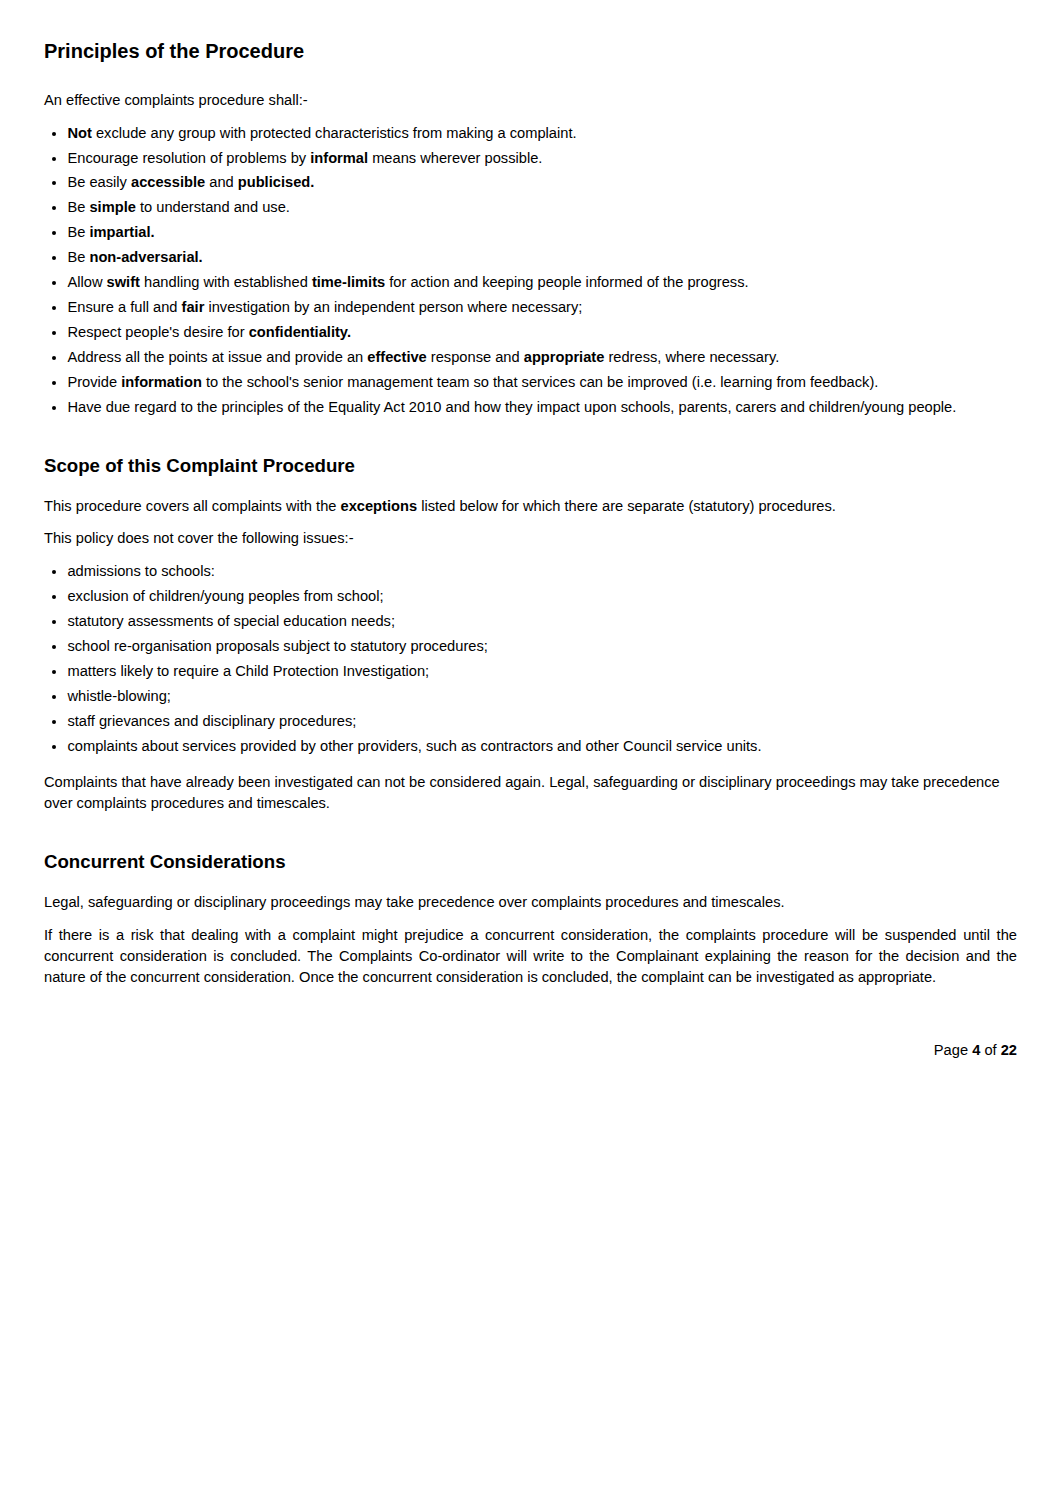Principles of the Procedure
An effective complaints procedure shall:-
Not exclude any group with protected characteristics from making a complaint.
Encourage resolution of problems by informal means wherever possible.
Be easily accessible and publicised.
Be simple to understand and use.
Be impartial.
Be non-adversarial.
Allow swift handling with established time-limits for action and keeping people informed of the progress.
Ensure a full and fair investigation by an independent person where necessary;
Respect people's desire for confidentiality.
Address all the points at issue and provide an effective response and appropriate redress, where necessary.
Provide information to the school's senior management team so that services can be improved (i.e. learning from feedback).
Have due regard to the principles of the Equality Act 2010 and how they impact upon schools, parents, carers and children/young people.
Scope of this Complaint Procedure
This procedure covers all complaints with the exceptions listed below for which there are separate (statutory) procedures.
This policy does not cover the following issues:-
admissions to schools:
exclusion of children/young peoples from school;
statutory assessments of special education needs;
school re-organisation proposals subject to statutory procedures;
matters likely to require a Child Protection Investigation;
whistle-blowing;
staff grievances and disciplinary procedures;
complaints about services provided by other providers, such as contractors and other Council service units.
Complaints that have already been investigated can not be considered again. Legal, safeguarding or disciplinary proceedings may take precedence over complaints procedures and timescales.
Concurrent Considerations
Legal, safeguarding or disciplinary proceedings may take precedence over complaints procedures and timescales.
If there is a risk that dealing with a complaint might prejudice a concurrent consideration, the complaints procedure will be suspended until the concurrent consideration is concluded. The Complaints Co-ordinator will write to the Complainant explaining the reason for the decision and the nature of the concurrent consideration. Once the concurrent consideration is concluded, the complaint can be investigated as appropriate.
Page 4 of 22